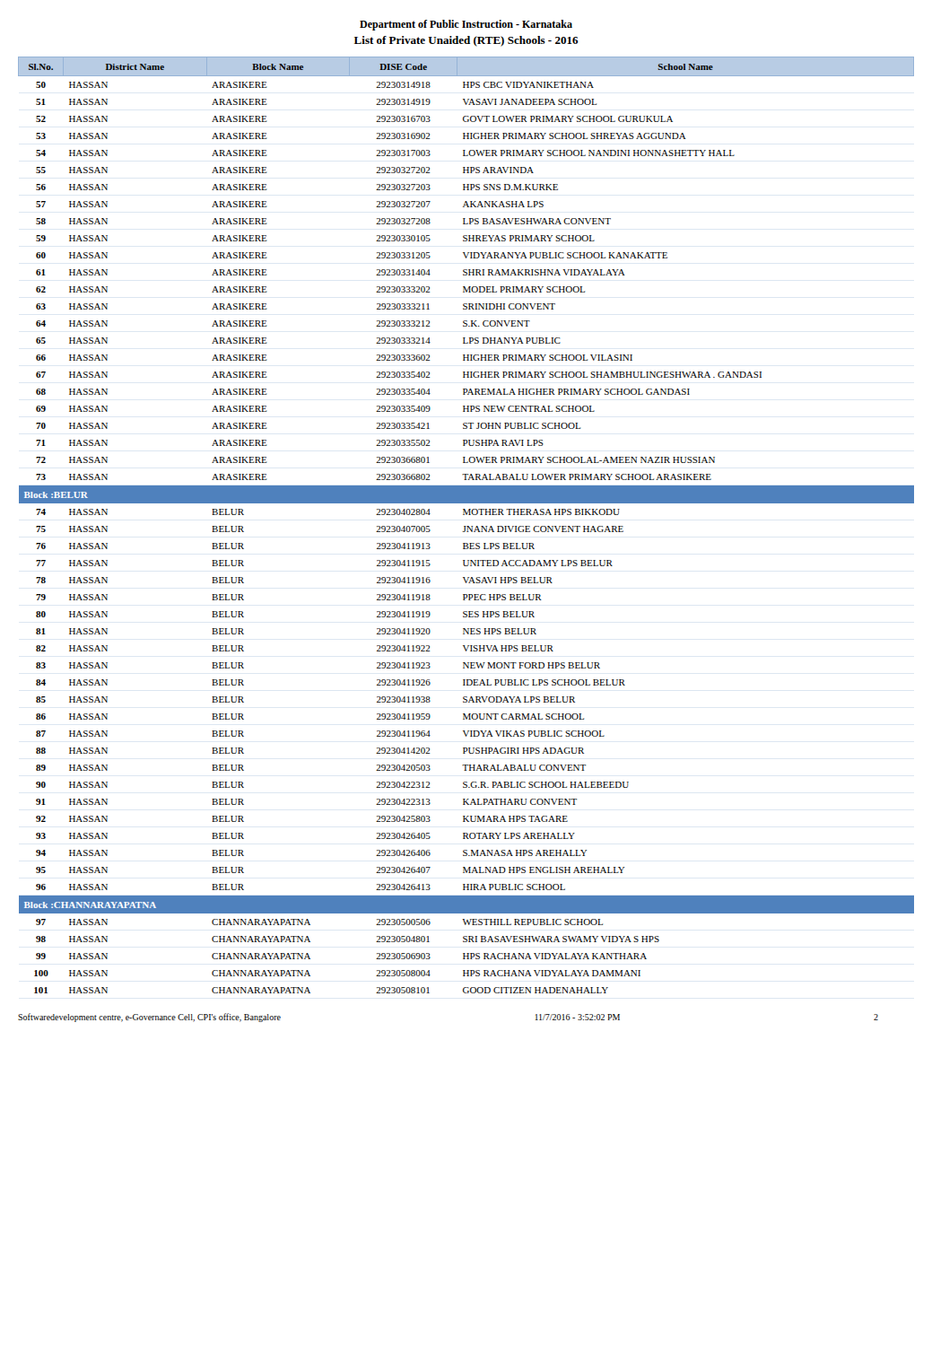Department of Public Instruction - Karnataka
List of Private Unaided (RTE) Schools - 2016
| Sl.No. | District Name | Block Name | DISE Code | School Name |
| --- | --- | --- | --- | --- |
| 50 | HASSAN | ARASIKERE | 29230314918 | HPS CBC VIDYANIKETHANA |
| 51 | HASSAN | ARASIKERE | 29230314919 | VASAVI JANADEEPA SCHOOL |
| 52 | HASSAN | ARASIKERE | 29230316703 | GOVT LOWER PRIMARY SCHOOL GURUKULA |
| 53 | HASSAN | ARASIKERE | 29230316902 | HIGHER PRIMARY SCHOOL SHREYAS AGGUNDA |
| 54 | HASSAN | ARASIKERE | 29230317003 | LOWER PRIMARY SCHOOL NANDINI HONNASHETTY HALL |
| 55 | HASSAN | ARASIKERE | 29230327202 | HPS ARAVINDA |
| 56 | HASSAN | ARASIKERE | 29230327203 | HPS SNS D.M.KURKE |
| 57 | HASSAN | ARASIKERE | 29230327207 | AKANKASHA LPS |
| 58 | HASSAN | ARASIKERE | 29230327208 | LPS BASAVESHWARA CONVENT |
| 59 | HASSAN | ARASIKERE | 29230330105 | SHREYAS PRIMARY SCHOOL |
| 60 | HASSAN | ARASIKERE | 29230331205 | VIDYARANYA PUBLIC SCHOOL KANAKATTE |
| 61 | HASSAN | ARASIKERE | 29230331404 | SHRI RAMAKRISHNA VIDAYALAYA |
| 62 | HASSAN | ARASIKERE | 29230333202 | MODEL PRIMARY SCHOOL |
| 63 | HASSAN | ARASIKERE | 29230333211 | SRINIDHI CONVENT |
| 64 | HASSAN | ARASIKERE | 29230333212 | S.K. CONVENT |
| 65 | HASSAN | ARASIKERE | 29230333214 | LPS DHANYA PUBLIC |
| 66 | HASSAN | ARASIKERE | 29230333602 | HIGHER PRIMARY SCHOOL VILASINI |
| 67 | HASSAN | ARASIKERE | 29230335402 | HIGHER PRIMARY SCHOOL SHAMBHULINGESHWARA . GANDASI |
| 68 | HASSAN | ARASIKERE | 29230335404 | PAREMALA HIGHER PRIMARY SCHOOL GANDASI |
| 69 | HASSAN | ARASIKERE | 29230335409 | HPS NEW CENTRAL SCHOOL |
| 70 | HASSAN | ARASIKERE | 29230335421 | ST JOHN PUBLIC SCHOOL |
| 71 | HASSAN | ARASIKERE | 29230335502 | PUSHPA RAVI LPS |
| 72 | HASSAN | ARASIKERE | 29230366801 | LOWER PRIMARY SCHOOLAL-AMEEN NAZIR HUSSIAN |
| 73 | HASSAN | ARASIKERE | 29230366802 | TARALABALU LOWER PRIMARY SCHOOL ARASIKERE |
| Block :BELUR |
| 74 | HASSAN | BELUR | 29230402804 | MOTHER THERASA HPS BIKKODU |
| 75 | HASSAN | BELUR | 29230407005 | JNANA DIVIGE CONVENT HAGARE |
| 76 | HASSAN | BELUR | 29230411913 | BES LPS BELUR |
| 77 | HASSAN | BELUR | 29230411915 | UNITED ACCADAMY LPS BELUR |
| 78 | HASSAN | BELUR | 29230411916 | VASAVI HPS BELUR |
| 79 | HASSAN | BELUR | 29230411918 | PPEC HPS BELUR |
| 80 | HASSAN | BELUR | 29230411919 | SES HPS BELUR |
| 81 | HASSAN | BELUR | 29230411920 | NES HPS BELUR |
| 82 | HASSAN | BELUR | 29230411922 | VISHVA HPS BELUR |
| 83 | HASSAN | BELUR | 29230411923 | NEW MONT FORD HPS BELUR |
| 84 | HASSAN | BELUR | 29230411926 | IDEAL PUBLIC LPS SCHOOL BELUR |
| 85 | HASSAN | BELUR | 29230411938 | SARVODAYA LPS BELUR |
| 86 | HASSAN | BELUR | 29230411959 | MOUNT CARMAL SCHOOL |
| 87 | HASSAN | BELUR | 29230411964 | VIDYA VIKAS PUBLIC SCHOOL |
| 88 | HASSAN | BELUR | 29230414202 | PUSHPAGIRI HPS ADAGUR |
| 89 | HASSAN | BELUR | 29230420503 | THARALABALU CONVENT |
| 90 | HASSAN | BELUR | 29230422312 | S.G.R. PABLIC SCHOOL HALEBEEDU |
| 91 | HASSAN | BELUR | 29230422313 | KALPATHARU CONVENT |
| 92 | HASSAN | BELUR | 29230425803 | KUMARA HPS TAGARE |
| 93 | HASSAN | BELUR | 29230426405 | ROTARY LPS AREHALLY |
| 94 | HASSAN | BELUR | 29230426406 | S.MANASA HPS AREHALLY |
| 95 | HASSAN | BELUR | 29230426407 | MALNAD HPS ENGLISH AREHALLY |
| 96 | HASSAN | BELUR | 29230426413 | HIRA PUBLIC SCHOOL |
| Block :CHANNARAYAPATNA |
| 97 | HASSAN | CHANNARAYAPATNA | 29230500506 | WESTHILL REPUBLIC SCHOOL |
| 98 | HASSAN | CHANNARAYAPATNA | 29230504801 | SRI BASAVESHWARA SWAMY VIDYA S HPS |
| 99 | HASSAN | CHANNARAYAPATNA | 29230506903 | HPS RACHANA VIDYALAYA KANTHARA |
| 100 | HASSAN | CHANNARAYAPATNA | 29230508004 | HPS RACHANA VIDYALAYA DAMMANI |
| 101 | HASSAN | CHANNARAYAPATNA | 29230508101 | GOOD CITIZEN HADENAHALLY |
Softwaredevelopment centre, e-Governance Cell, CPI's office, Bangalore
11/7/2016 - 3:52:02 PM
2